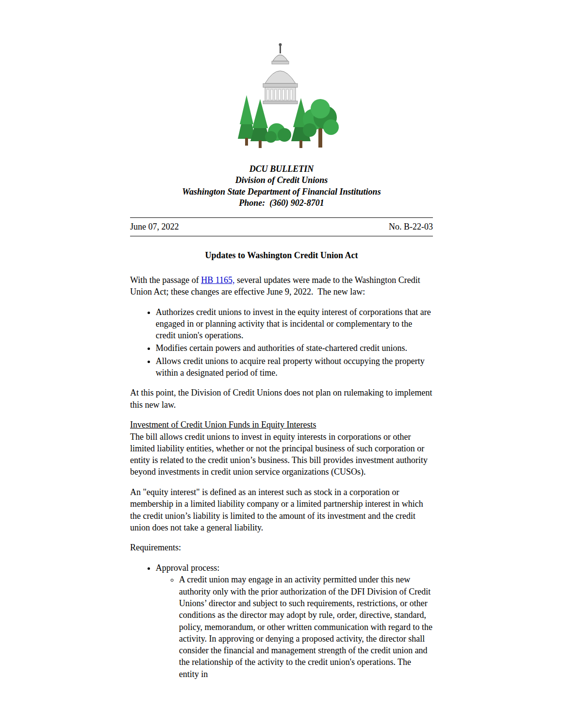DCU BULLETIN
Division of Credit Unions
Washington State Department of Financial Institutions
Phone: (360) 902-8701
June 07, 2022 No. B-22-03
Updates to Washington Credit Union Act
With the passage of HB 1165, several updates were made to the Washington Credit Union Act; these changes are effective June 9, 2022. The new law:
Authorizes credit unions to invest in the equity interest of corporations that are engaged in or planning activity that is incidental or complementary to the credit union's operations.
Modifies certain powers and authorities of state-chartered credit unions.
Allows credit unions to acquire real property without occupying the property within a designated period of time.
At this point, the Division of Credit Unions does not plan on rulemaking to implement this new law.
Investment of Credit Union Funds in Equity Interests
The bill allows credit unions to invest in equity interests in corporations or other limited liability entities, whether or not the principal business of such corporation or entity is related to the credit union’s business. This bill provides investment authority beyond investments in credit union service organizations (CUSOs).
An "equity interest" is defined as an interest such as stock in a corporation or membership in a limited liability company or a limited partnership interest in which the credit union’s liability is limited to the amount of its investment and the credit union does not take a general liability.
Requirements:
Approval process:
A credit union may engage in an activity permitted under this new authority only with the prior authorization of the DFI Division of Credit Unions’ director and subject to such requirements, restrictions, or other conditions as the director may adopt by rule, order, directive, standard, policy, memorandum, or other written communication with regard to the activity. In approving or denying a proposed activity, the director shall consider the financial and management strength of the credit union and the relationship of the activity to the credit union's operations. The entity in